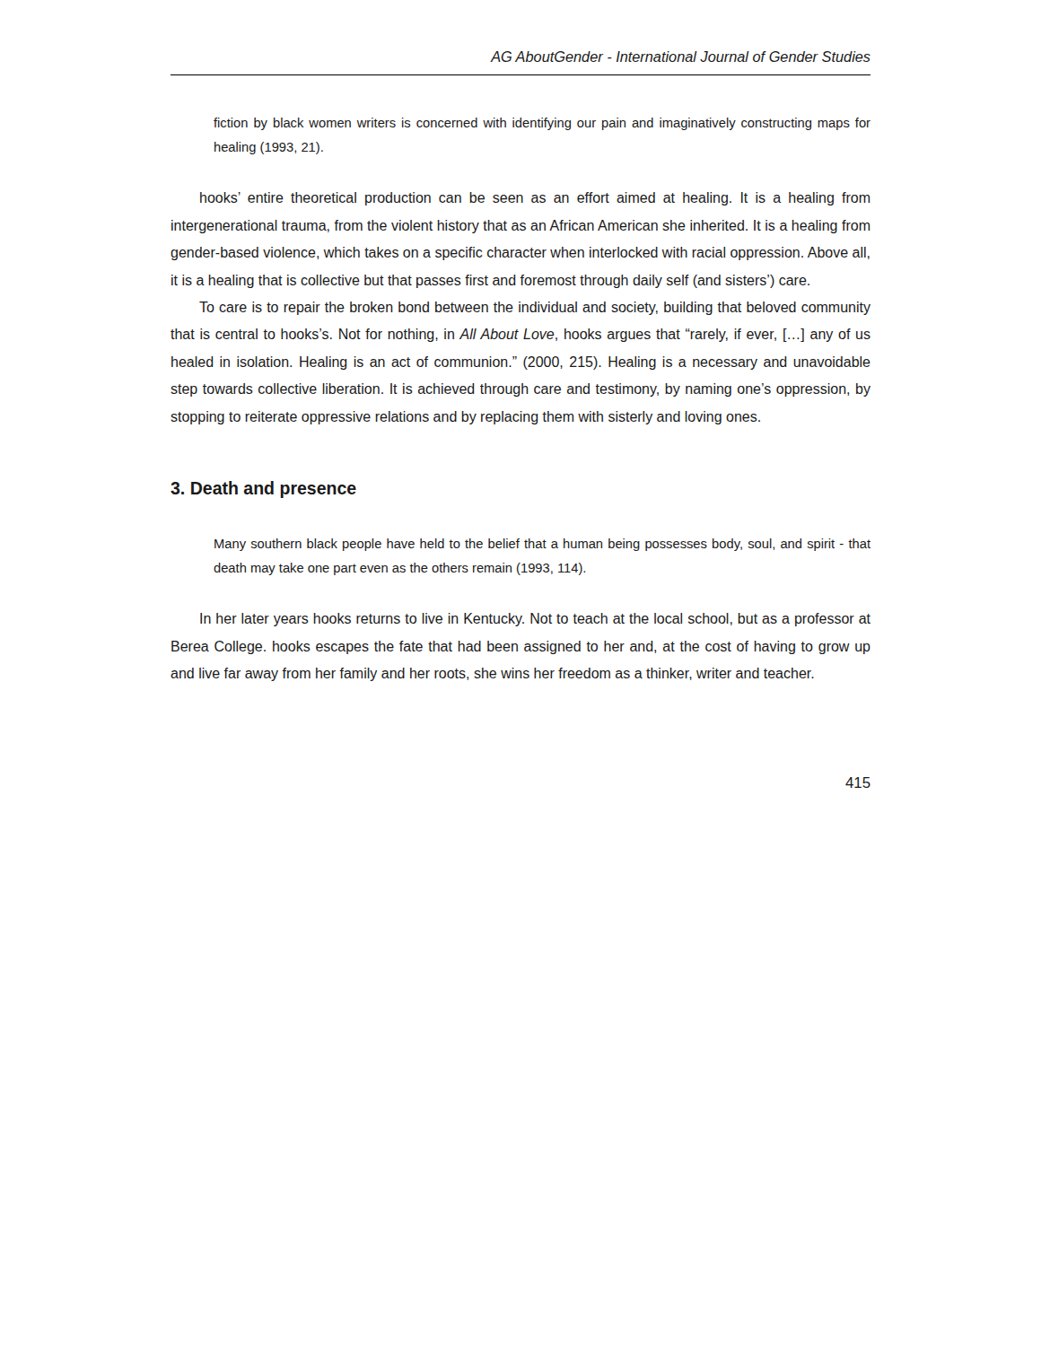AG AboutGender - International Journal of Gender Studies
fiction by black women writers is concerned with identifying our pain and imaginatively constructing maps for healing (1993, 21).
hooks’ entire theoretical production can be seen as an effort aimed at healing. It is a healing from intergenerational trauma, from the violent history that as an African American she inherited. It is a healing from gender-based violence, which takes on a specific character when interlocked with racial oppression. Above all, it is a healing that is collective but that passes first and foremost through daily self (and sisters’) care.
To care is to repair the broken bond between the individual and society, building that beloved community that is central to hooks’s. Not for nothing, in All About Love, hooks argues that “rarely, if ever, […] any of us healed in isolation. Healing is an act of communion.” (2000, 215). Healing is a necessary and unavoidable step towards collective liberation. It is achieved through care and testimony, by naming one’s oppression, by stopping to reiterate oppressive relations and by replacing them with sisterly and loving ones.
3. Death and presence
Many southern black people have held to the belief that a human being possesses body, soul, and spirit - that death may take one part even as the others remain (1993, 114).
In her later years hooks returns to live in Kentucky. Not to teach at the local school, but as a professor at Berea College. hooks escapes the fate that had been assigned to her and, at the cost of having to grow up and live far away from her family and her roots, she wins her freedom as a thinker, writer and teacher.
415